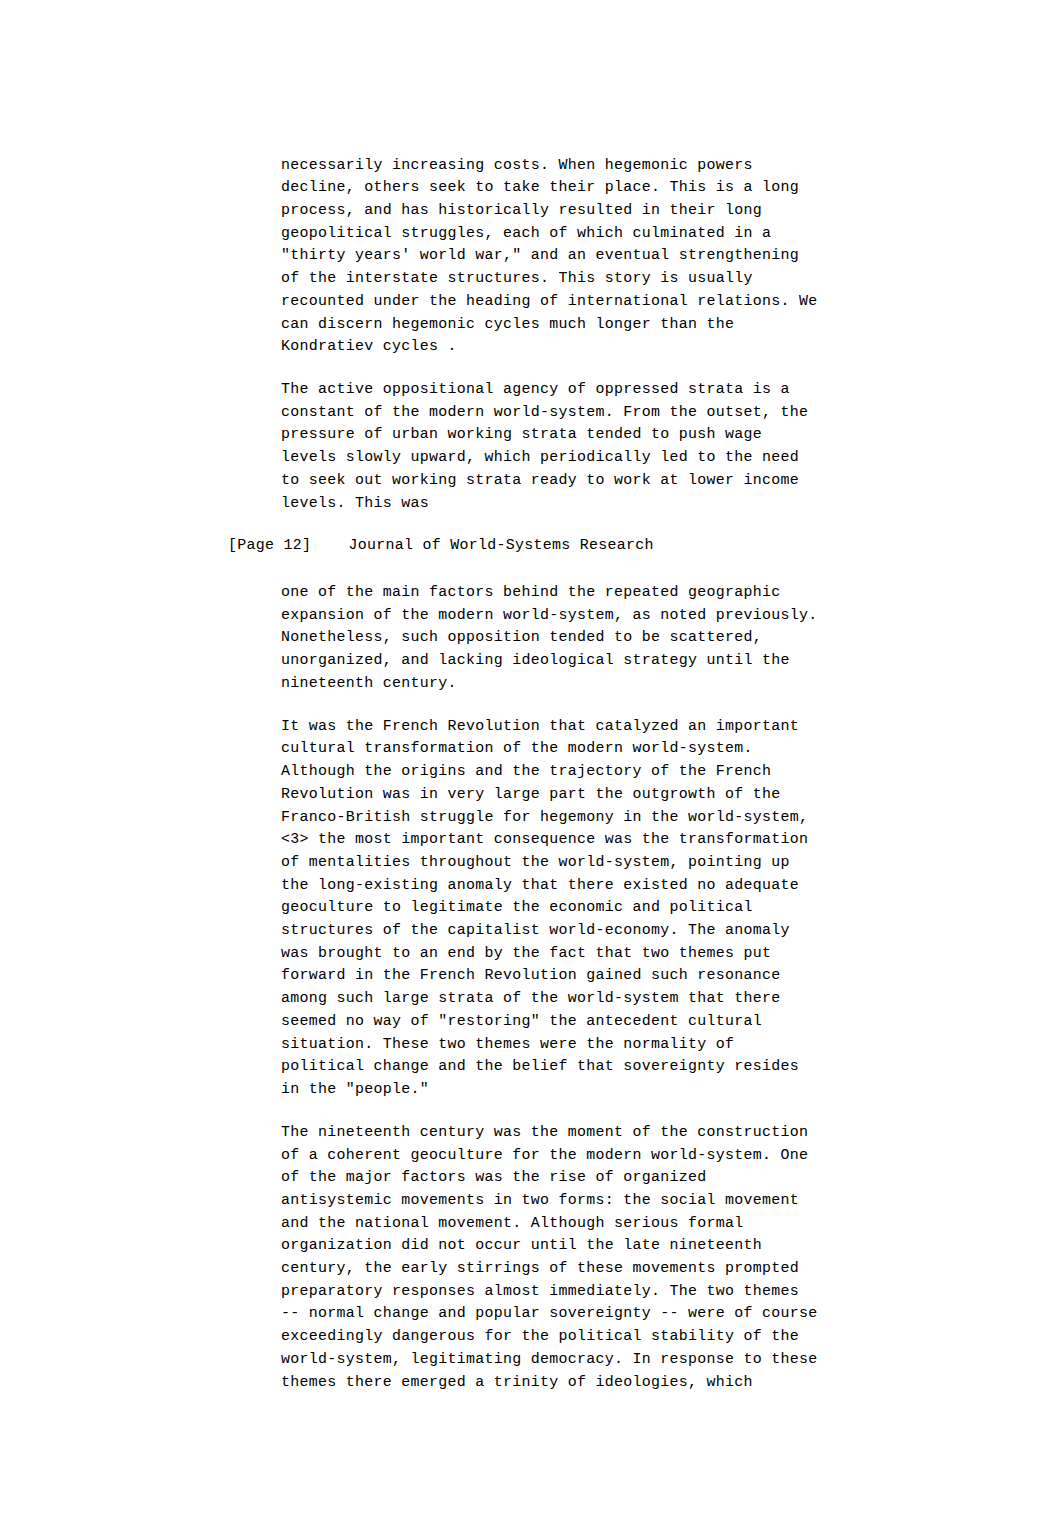necessarily increasing costs. When hegemonic powers decline, others seek to take their place. This is a long process, and has historically resulted in their long geopolitical struggles, each of which culminated in a "thirty years' world war," and an eventual strengthening of the interstate structures. This story is usually recounted under the heading of international relations. We can discern hegemonic cycles much longer than the Kondratiev cycles .
The active oppositional agency of oppressed strata is a constant of the modern world‑system. From the outset, the pressure of urban working strata tended to push wage levels slowly upward, which periodically led to the need to seek out working strata ready to work at lower income levels. This was
[Page 12] Journal of World‑Systems Research
one of the main factors behind the repeated geographic expansion of the modern world‑system, as noted previously. Nonetheless, such opposition tended to be scattered, unorganized, and lacking ideological strategy until the nineteenth century.
It was the French Revolution that catalyzed an important cultural transformation of the modern world-system. Although the origins and the trajectory of the French Revolution was in very large part the outgrowth of the Franco‑British struggle for hegemony in the world-system,<3> the most important consequence was the transformation of mentalities throughout the world-system, pointing up the long‑existing anomaly that there existed no adequate geoculture to legitimate the economic and political structures of the capitalist world-economy. The anomaly was brought to an end by the fact that two themes put forward in the French Revolution gained such resonance among such large strata of the world‑system that there seemed no way of "restoring" the antecedent cultural situation. These two themes were the normality of political change and the belief that sovereignty resides in the "people."
The nineteenth century was the moment of the construction of a coherent geoculture for the modern world-system. One of the major factors was the rise of organized antisystemic movements in two forms: the social movement and the national movement. Although serious formal organization did not occur until the late nineteenth century, the early stirrings of these movements prompted preparatory responses almost immediately. The two themes ‑‑ normal change and popular sovereignty ‑‑ were of course exceedingly dangerous for the political stability of the world‑system, legitimating democracy. In response to these themes there emerged a trinity of ideologies, which